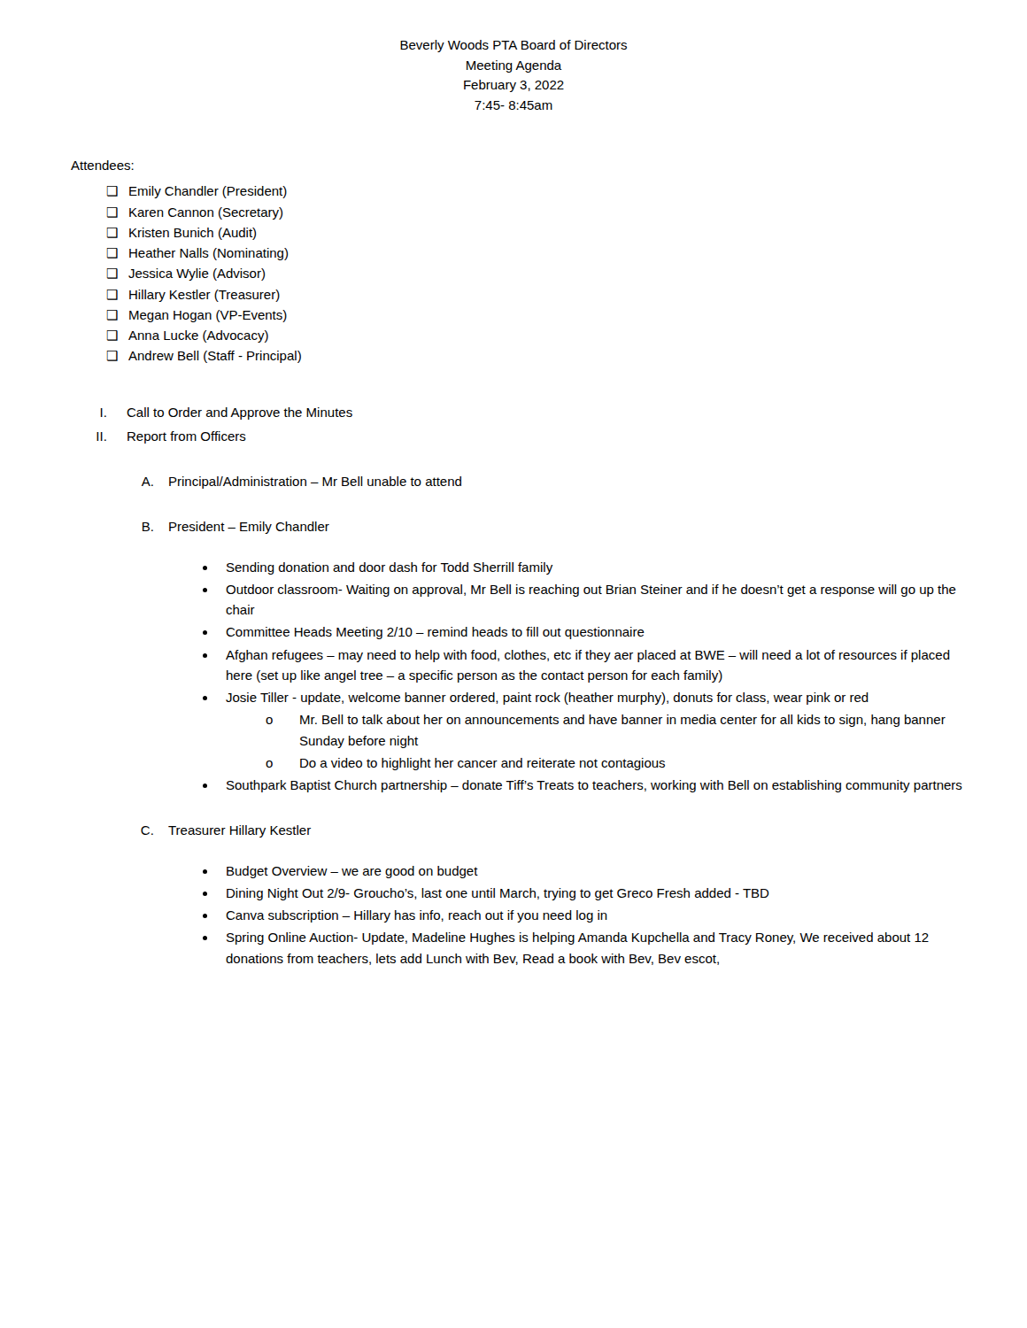Beverly Woods PTA Board of Directors
Meeting Agenda
February 3, 2022
7:45- 8:45am
Attendees:
Emily Chandler (President)
Karen Cannon (Secretary)
Kristen Bunich (Audit)
Heather Nalls (Nominating)
Jessica Wylie (Advisor)
Hillary Kestler (Treasurer)
Megan Hogan (VP-Events)
Anna Lucke (Advocacy)
Andrew Bell (Staff - Principal)
Call to Order and Approve the Minutes
Report from Officers
Principal/Administration – Mr Bell unable to attend
President – Emily Chandler
Sending donation and door dash for Todd Sherrill family
Outdoor classroom- Waiting on approval, Mr Bell is reaching out Brian Steiner and if he doesn’t get a response will go up the chair
Committee Heads Meeting 2/10 – remind heads to fill out questionnaire
Afghan refugees – may need to help with food, clothes, etc if they aer placed at BWE – will need a lot of resources if placed here (set up like angel tree – a specific person as the contact person for each family)
Josie Tiller - update, welcome banner ordered, paint rock (heather murphy), donuts for class, wear pink or red
Mr. Bell to talk about her on announcements and have banner in media center for all kids to sign, hang banner Sunday before night
Do a video to highlight her cancer and reiterate not contagious
Southpark Baptist Church partnership – donate Tiff’s Treats to teachers, working with Bell on establishing community partners
Treasurer Hillary Kestler
Budget Overview – we are good on budget
Dining Night Out 2/9- Groucho’s, last one until March, trying to get Greco Fresh added - TBD
Canva subscription – Hillary has info, reach out if you need log in
Spring Online Auction- Update, Madeline Hughes is helping Amanda Kupchella and Tracy Roney, We received about 12 donations from teachers, lets add Lunch with Bev, Read a book with Bev, Bev escot,